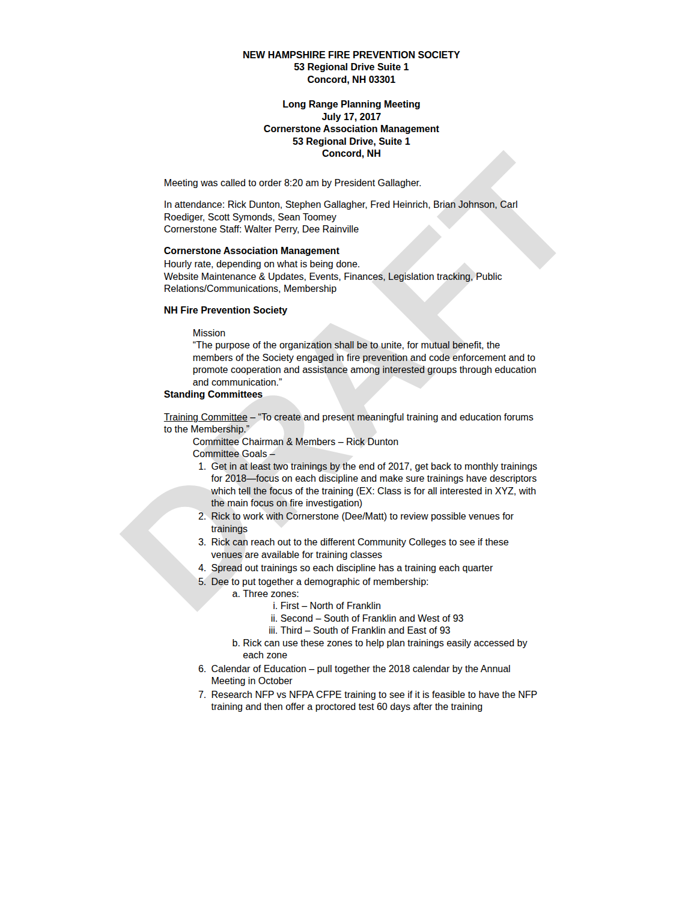DRAFT
NEW HAMPSHIRE FIRE PREVENTION SOCIETY
53 Regional Drive Suite 1
Concord, NH 03301
Long Range Planning Meeting
July 17, 2017
Cornerstone Association Management
53 Regional Drive, Suite 1
Concord, NH
Meeting was called to order 8:20 am by President Gallagher.
In attendance: Rick Dunton, Stephen Gallagher, Fred Heinrich, Brian Johnson, Carl Roediger, Scott Symonds, Sean Toomey
Cornerstone Staff: Walter Perry, Dee Rainville
Cornerstone Association Management
Hourly rate, depending on what is being done.
Website Maintenance & Updates, Events, Finances, Legislation tracking, Public Relations/Communications, Membership
NH Fire Prevention Society
Mission
“The purpose of the organization shall be to unite, for mutual benefit, the members of the Society engaged in fire prevention and code enforcement and to promote cooperation and assistance among interested groups through education and communication.”
Standing Committees
Training Committee – “To create and present meaningful training and education forums to the Membership.”
Committee Chairman & Members – Rick Dunton
Committee Goals –
Get in at least two trainings by the end of 2017, get back to monthly trainings for 2018—focus on each discipline and make sure trainings have descriptors which tell the focus of the training (EX: Class is for all interested in XYZ, with the main focus on fire investigation)
Rick to work with Cornerstone (Dee/Matt) to review possible venues for trainings
Rick can reach out to the different Community Colleges to see if these venues are available for training classes
Spread out trainings so each discipline has a training each quarter
Dee to put together a demographic of membership:
Three zones:
First – North of Franklin
Second – South of Franklin and West of 93
Third – South of Franklin and East of 93
Rick can use these zones to help plan trainings easily accessed by each zone
Calendar of Education – pull together the 2018 calendar by the Annual Meeting in October
Research NFP vs NFPA CFPE training to see if it is feasible to have the NFP training and then offer a proctored test 60 days after the training